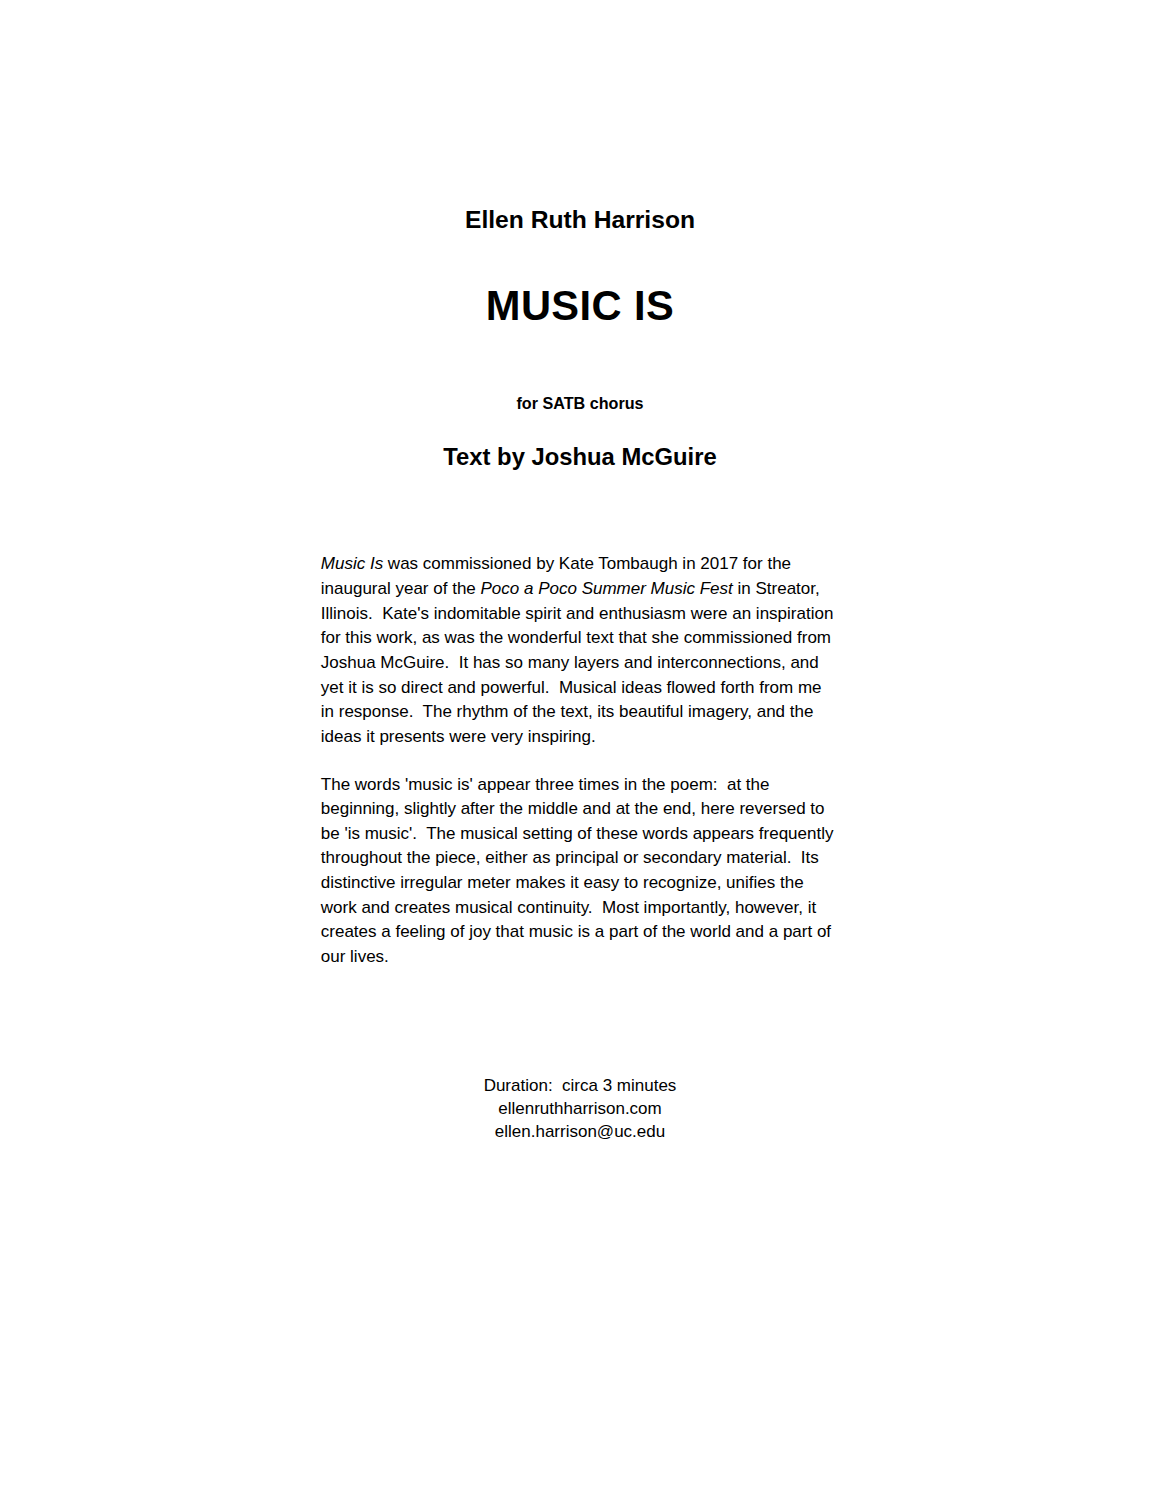Ellen Ruth Harrison
MUSIC IS
for SATB chorus
Text by Joshua McGuire
Music Is was commissioned by Kate Tombaugh in 2017 for the inaugural year of the Poco a Poco Summer Music Fest in Streator, Illinois. Kate's indomitable spirit and enthusiasm were an inspiration for this work, as was the wonderful text that she commissioned from Joshua McGuire. It has so many layers and interconnections, and yet it is so direct and powerful. Musical ideas flowed forth from me in response. The rhythm of the text, its beautiful imagery, and the ideas it presents were very inspiring.
The words 'music is' appear three times in the poem: at the beginning, slightly after the middle and at the end, here reversed to be 'is music'. The musical setting of these words appears frequently throughout the piece, either as principal or secondary material. Its distinctive irregular meter makes it easy to recognize, unifies the work and creates musical continuity. Most importantly, however, it creates a feeling of joy that music is a part of the world and a part of our lives.
Duration: circa 3 minutes
ellenruthharrison.com
ellen.harrison@uc.edu